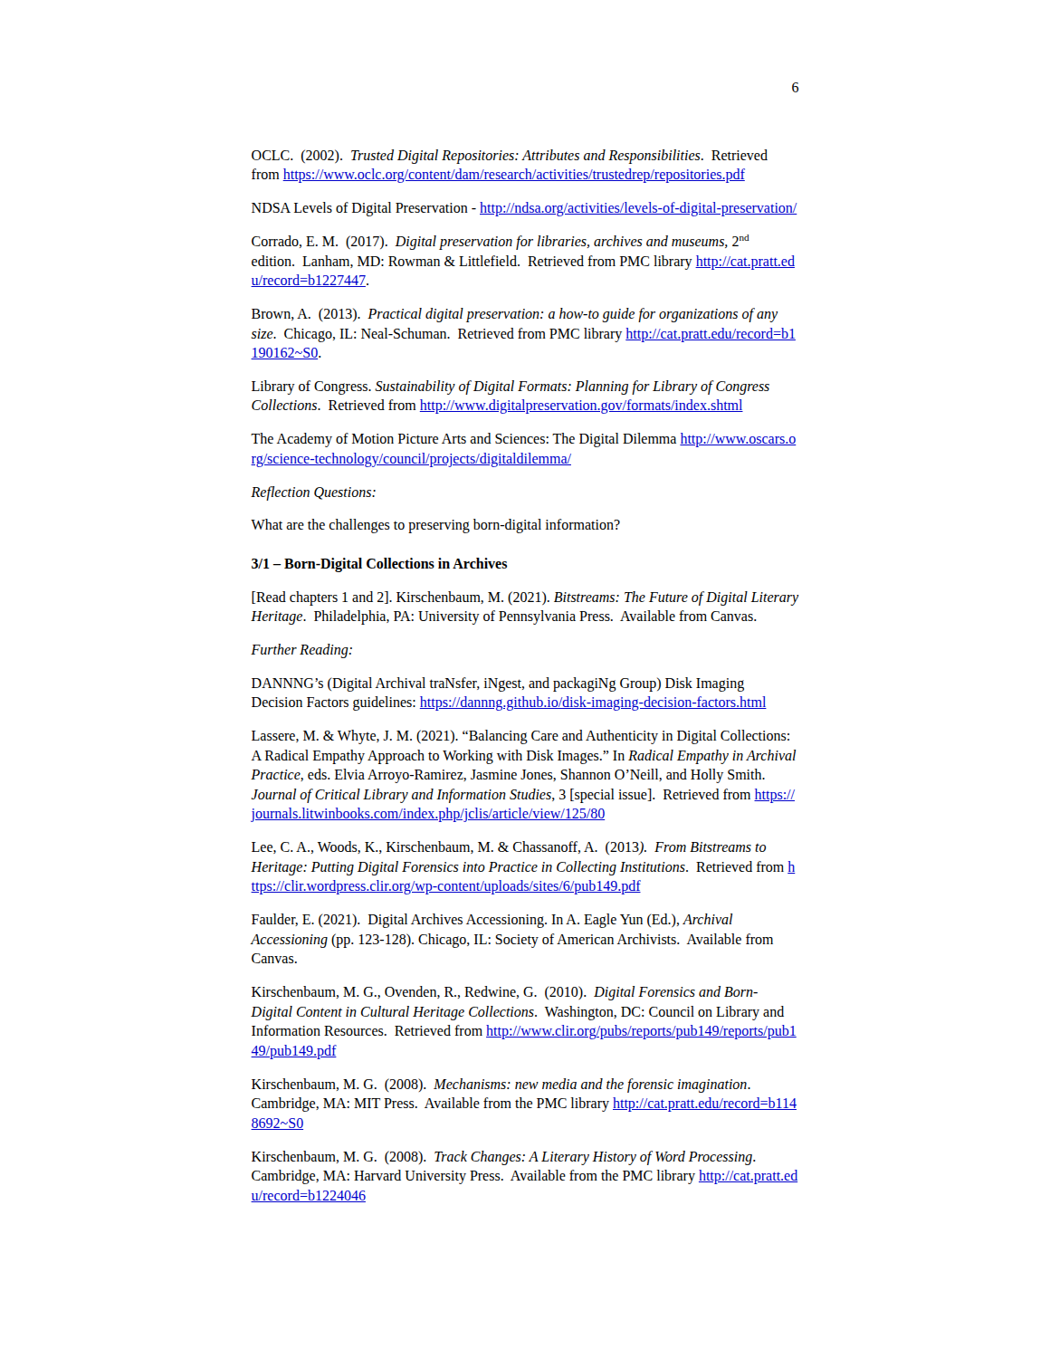6
OCLC. (2002). Trusted Digital Repositories: Attributes and Responsibilities. Retrieved from https://www.oclc.org/content/dam/research/activities/trustedrep/repositories.pdf
NDSA Levels of Digital Preservation - http://ndsa.org/activities/levels-of-digital-preservation/
Corrado, E. M. (2017). Digital preservation for libraries, archives and museums, 2nd edition. Lanham, MD: Rowman & Littlefield. Retrieved from PMC library http://cat.pratt.edu/record=b1227447.
Brown, A. (2013). Practical digital preservation: a how-to guide for organizations of any size. Chicago, IL: Neal-Schuman. Retrieved from PMC library http://cat.pratt.edu/record=b1190162~S0.
Library of Congress. Sustainability of Digital Formats: Planning for Library of Congress Collections. Retrieved from http://www.digitalpreservation.gov/formats/index.shtml
The Academy of Motion Picture Arts and Sciences: The Digital Dilemma http://www.oscars.org/science-technology/council/projects/digitaldilemma/
Reflection Questions:
What are the challenges to preserving born-digital information?
3/1 – Born-Digital Collections in Archives
[Read chapters 1 and 2]. Kirschenbaum, M. (2021). Bitstreams: The Future of Digital Literary Heritage. Philadelphia, PA: University of Pennsylvania Press. Available from Canvas.
Further Reading:
DANNNG’s (Digital Archival traNsfer, iNgest, and packagiNg Group) Disk Imaging Decision Factors guidelines: https://dannng.github.io/disk-imaging-decision-factors.html
Lassere, M. & Whyte, J. M. (2021). “Balancing Care and Authenticity in Digital Collections: A Radical Empathy Approach to Working with Disk Images.” In Radical Empathy in Archival Practice, eds. Elvia Arroyo-Ramirez, Jasmine Jones, Shannon O’Neill, and Holly Smith. Journal of Critical Library and Information Studies, 3 [special issue]. Retrieved from https://journals.litwinbooks.com/index.php/jclis/article/view/125/80
Lee, C. A., Woods, K., Kirschenbaum, M. & Chassanoff, A. (2013). From Bitstreams to Heritage: Putting Digital Forensics into Practice in Collecting Institutions. Retrieved from https://clir.wordpress.clir.org/wp-content/uploads/sites/6/pub149.pdf
Faulder, E. (2021). Digital Archives Accessioning. In A. Eagle Yun (Ed.), Archival Accessioning (pp. 123-128). Chicago, IL: Society of American Archivists. Available from Canvas.
Kirschenbaum, M. G., Ovenden, R., Redwine, G. (2010). Digital Forensics and Born-Digital Content in Cultural Heritage Collections. Washington, DC: Council on Library and Information Resources. Retrieved from http://www.clir.org/pubs/reports/pub149/reports/pub149/pub149.pdf
Kirschenbaum, M. G. (2008). Mechanisms: new media and the forensic imagination. Cambridge, MA: MIT Press. Available from the PMC library http://cat.pratt.edu/record=b1148692~S0
Kirschenbaum, M. G. (2008). Track Changes: A Literary History of Word Processing. Cambridge, MA: Harvard University Press. Available from the PMC library http://cat.pratt.edu/record=b1224046